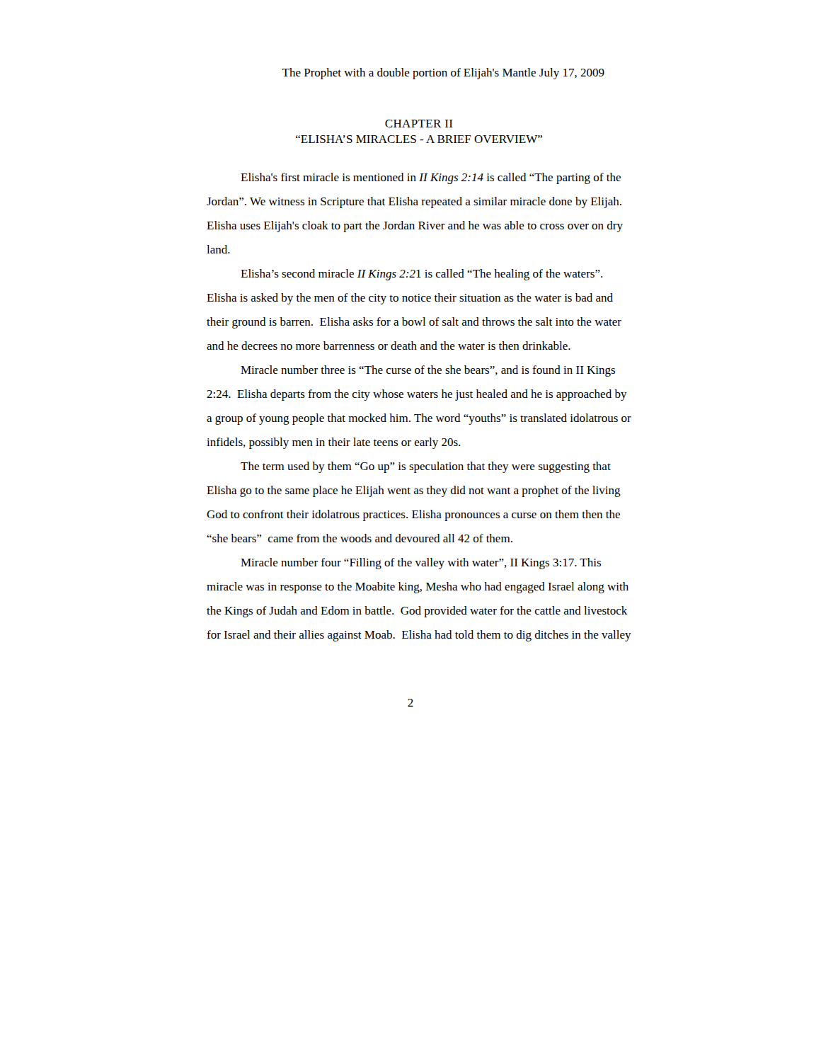The Prophet with a double portion of Elijah's Mantle July 17, 2009
CHAPTER II
“ELISHA’S MIRACLES - A BRIEF OVERVIEW”
Elisha's first miracle is mentioned in II Kings 2:14 is called “The parting of the Jordan”. We witness in Scripture that Elisha repeated a similar miracle done by Elijah. Elisha uses Elijah's cloak to part the Jordan River and he was able to cross over on dry land.
Elisha’s second miracle II Kings 2:21 is called “The healing of the waters”. Elisha is asked by the men of the city to notice their situation as the water is bad and their ground is barren. Elisha asks for a bowl of salt and throws the salt into the water and he decrees no more barrenness or death and the water is then drinkable.
Miracle number three is “The curse of the she bears”, and is found in II Kings 2:24. Elisha departs from the city whose waters he just healed and he is approached by a group of young people that mocked him. The word “youths” is translated idolatrous or infidels, possibly men in their late teens or early 20s.
The term used by them “Go up” is speculation that they were suggesting that Elisha go to the same place he Elijah went as they did not want a prophet of the living God to confront their idolatrous practices. Elisha pronounces a curse on them then the “she bears” came from the woods and devoured all 42 of them.
Miracle number four “Filling of the valley with water”, II Kings 3:17. This miracle was in response to the Moabite king, Mesha who had engaged Israel along with the Kings of Judah and Edom in battle. God provided water for the cattle and livestock for Israel and their allies against Moab. Elisha had told them to dig ditches in the valley
2